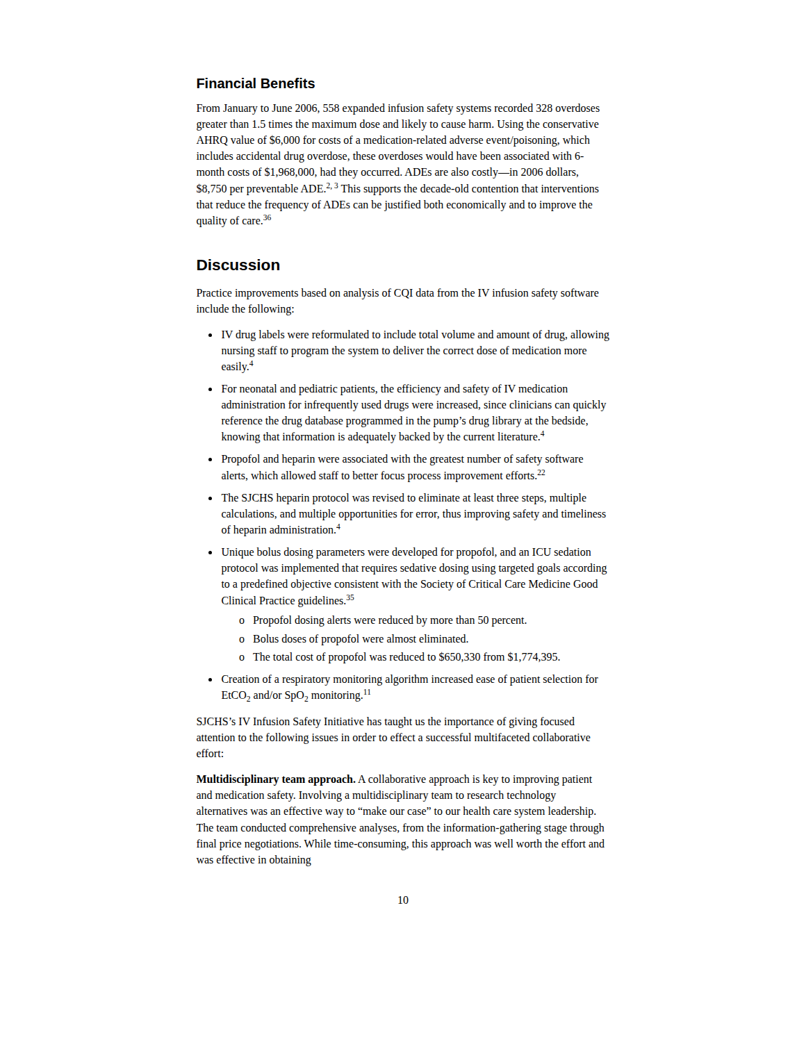Financial Benefits
From January to June 2006, 558 expanded infusion safety systems recorded 328 overdoses greater than 1.5 times the maximum dose and likely to cause harm. Using the conservative AHRQ value of $6,000 for costs of a medication-related adverse event/poisoning, which includes accidental drug overdose, these overdoses would have been associated with 6-month costs of $1,968,000, had they occurred. ADEs are also costly—in 2006 dollars, $8,750 per preventable ADE.2, 3 This supports the decade-old contention that interventions that reduce the frequency of ADEs can be justified both economically and to improve the quality of care.36
Discussion
Practice improvements based on analysis of CQI data from the IV infusion safety software include the following:
IV drug labels were reformulated to include total volume and amount of drug, allowing nursing staff to program the system to deliver the correct dose of medication more easily.4
For neonatal and pediatric patients, the efficiency and safety of IV medication administration for infrequently used drugs were increased, since clinicians can quickly reference the drug database programmed in the pump’s drug library at the bedside, knowing that information is adequately backed by the current literature.4
Propofol and heparin were associated with the greatest number of safety software alerts, which allowed staff to better focus process improvement efforts.22
The SJCHS heparin protocol was revised to eliminate at least three steps, multiple calculations, and multiple opportunities for error, thus improving safety and timeliness of heparin administration.4
Unique bolus dosing parameters were developed for propofol, and an ICU sedation protocol was implemented that requires sedative dosing using targeted goals according to a predefined objective consistent with the Society of Critical Care Medicine Good Clinical Practice guidelines.35
Propofol dosing alerts were reduced by more than 50 percent.
Bolus doses of propofol were almost eliminated.
The total cost of propofol was reduced to $650,330 from $1,774,395.
Creation of a respiratory monitoring algorithm increased ease of patient selection for EtCO2 and/or SpO2 monitoring.11
SJCHS’s IV Infusion Safety Initiative has taught us the importance of giving focused attention to the following issues in order to effect a successful multifaceted collaborative effort:
Multidisciplinary team approach. A collaborative approach is key to improving patient and medication safety. Involving a multidisciplinary team to research technology alternatives was an effective way to “make our case” to our health care system leadership. The team conducted comprehensive analyses, from the information-gathering stage through final price negotiations. While time-consuming, this approach was well worth the effort and was effective in obtaining
10